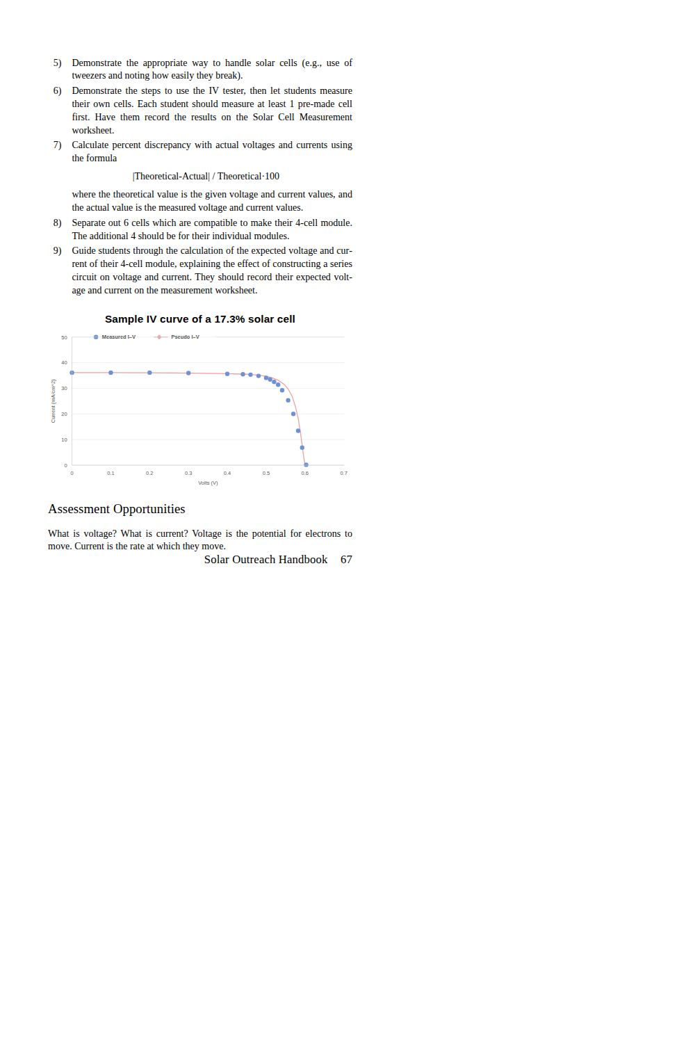5) Demonstrate the appropriate way to handle solar cells (e.g., use of tweezers and noting how easily they break).
6) Demonstrate the steps to use the IV tester, then let students measure their own cells. Each student should measure at least 1 pre-made cell first. Have them record the results on the Solar Cell Measurement worksheet.
7) Calculate percent discrepancy with actual voltages and currents using the formula
|Theoretical-Actual| / Theoretical·100
where the theoretical value is the given voltage and current values, and the actual value is the measured voltage and current values.
8) Separate out 6 cells which are compatible to make their 4-cell module. The additional 4 should be for their individual modules.
9) Guide students through the calculation of the expected voltage and current of their 4-cell module, explaining the effect of constructing a series circuit on voltage and current. They should record their expected voltage and current on the measurement worksheet.
Sample IV curve of a 17.3% solar cell
Measured I–V Pseudo I–V 50 40 30 20 10 0 Current (mA/cm^2) 0 0.1 0.2 0.3 0.4 0.5 0.6 0.7 Volts (V)
Assessment Opportunities
What is voltage? What is current? Voltage is the potential for electrons to move. Current is the rate at which they move.
Solar Outreach Handbook67